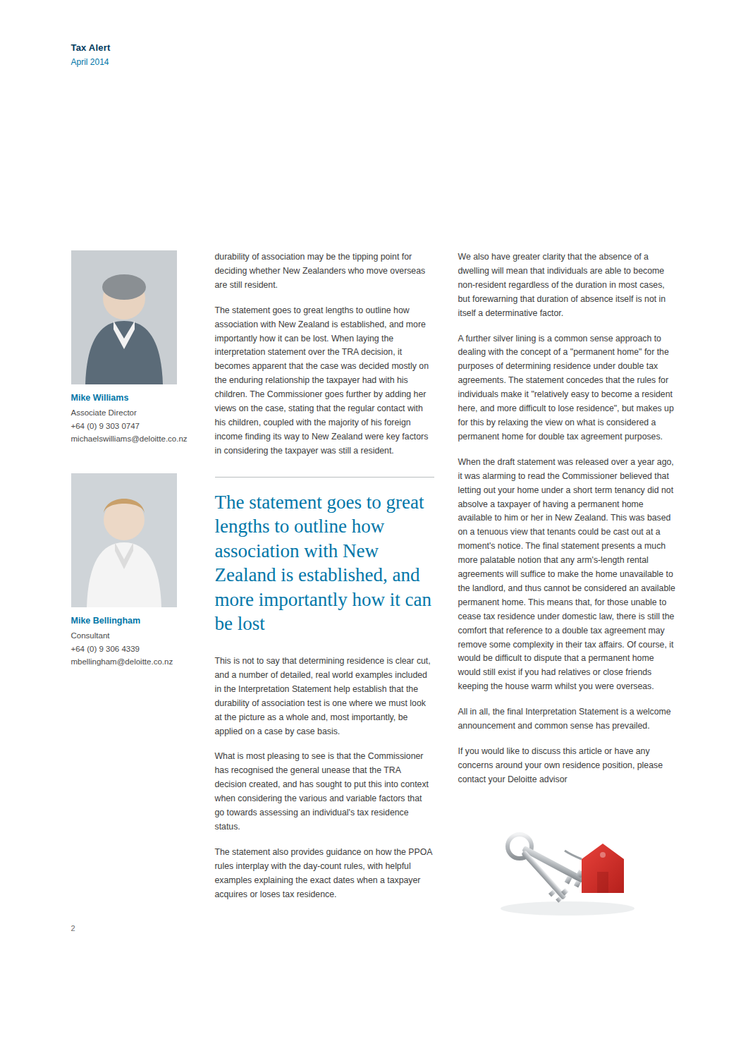Tax Alert
April 2014
Mike Williams
Associate Director
+64 (0) 9 303 0747
michaelswilliams@deloitte.co.nz
Mike Bellingham
Consultant
+64 (0) 9 306 4339
mbellingham@deloitte.co.nz
durability of association may be the tipping point for deciding whether New Zealanders who move overseas are still resident.
The statement goes to great lengths to outline how association with New Zealand is established, and more importantly how it can be lost. When laying the interpretation statement over the TRA decision, it becomes apparent that the case was decided mostly on the enduring relationship the taxpayer had with his children. The Commissioner goes further by adding her views on the case, stating that the regular contact with his children, coupled with the majority of his foreign income finding its way to New Zealand were key factors in considering the taxpayer was still a resident.
The statement goes to great lengths to outline how association with New Zealand is established, and more importantly how it can be lost
This is not to say that determining residence is clear cut, and a number of detailed, real world examples included in the Interpretation Statement help establish that the durability of association test is one where we must look at the picture as a whole and, most importantly, be applied on a case by case basis.
What is most pleasing to see is that the Commissioner has recognised the general unease that the TRA decision created, and has sought to put this into context when considering the various and variable factors that go towards assessing an individual's tax residence status.
The statement also provides guidance on how the PPOA rules interplay with the day-count rules, with helpful examples explaining the exact dates when a taxpayer acquires or loses tax residence.
We also have greater clarity that the absence of a dwelling will mean that individuals are able to become non-resident regardless of the duration in most cases, but forewarning that duration of absence itself is not in itself a determinative factor.
A further silver lining is a common sense approach to dealing with the concept of a "permanent home" for the purposes of determining residence under double tax agreements. The statement concedes that the rules for individuals make it "relatively easy to become a resident here, and more difficult to lose residence", but makes up for this by relaxing the view on what is considered a permanent home for double tax agreement purposes.
When the draft statement was released over a year ago, it was alarming to read the Commissioner believed that letting out your home under a short term tenancy did not absolve a taxpayer of having a permanent home available to him or her in New Zealand. This was based on a tenuous view that tenants could be cast out at a moment's notice. The final statement presents a much more palatable notion that any arm's-length rental agreements will suffice to make the home unavailable to the landlord, and thus cannot be considered an available permanent home. This means that, for those unable to cease tax residence under domestic law, there is still the comfort that reference to a double tax agreement may remove some complexity in their tax affairs. Of course, it would be difficult to dispute that a permanent home would still exist if you had relatives or close friends keeping the house warm whilst you were overseas.
All in all, the final Interpretation Statement is a welcome announcement and common sense has prevailed.
If you would like to discuss this article or have any concerns around your own residence position, please contact your Deloitte advisor
2